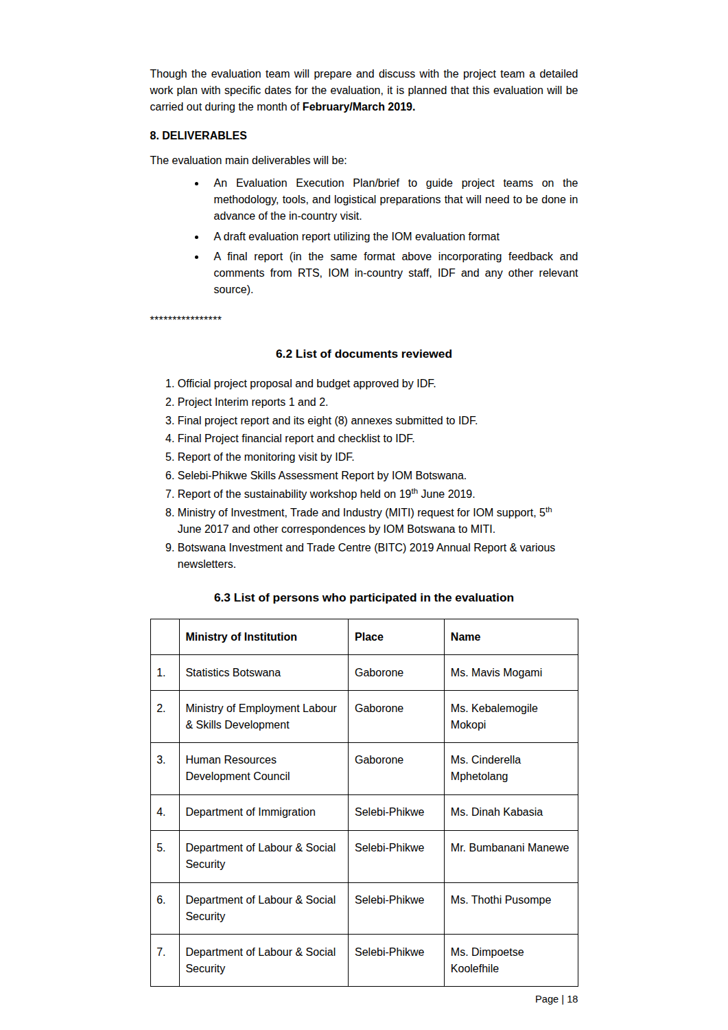Though the evaluation team will prepare and discuss with the project team a detailed work plan with specific dates for the evaluation, it is planned that this evaluation will be carried out during the month of February/March 2019.
8. DELIVERABLES
The evaluation main deliverables will be:
An Evaluation Execution Plan/brief to guide project teams on the methodology, tools, and logistical preparations that will need to be done in advance of the in-country visit.
A draft evaluation report utilizing the IOM evaluation format
A final report (in the same format above incorporating feedback and comments from RTS, IOM in-country staff, IDF and any other relevant source).
****************
6.2 List of documents reviewed
Official project proposal and budget approved by IDF.
Project Interim reports 1 and 2.
Final project report and its eight (8) annexes submitted to IDF.
Final Project financial report and checklist to IDF.
Report of the monitoring visit by IDF.
Selebi-Phikwe Skills Assessment Report by IOM Botswana.
Report of the sustainability workshop held on 19th June 2019.
Ministry of Investment, Trade and Industry (MITI) request for IOM support, 5th June 2017 and other correspondences by IOM Botswana to MITI.
Botswana Investment and Trade Centre (BITC) 2019 Annual Report & various newsletters.
6.3 List of persons who participated in the evaluation
| | Ministry of Institution | Place | Name |
| --- | --- | --- | --- |
| 1. | Statistics Botswana | Gaborone | Ms. Mavis Mogami |
| 2. | Ministry of Employment Labour & Skills Development | Gaborone | Ms. Kebalemogile Mokopi |
| 3. | Human Resources Development Council | Gaborone | Ms. Cinderella Mphetolang |
| 4. | Department of Immigration | Selebi-Phikwe | Ms. Dinah Kabasia |
| 5. | Department of Labour & Social Security | Selebi-Phikwe | Mr. Bumbanani Manewe |
| 6. | Department of Labour & Social Security | Selebi-Phikwe | Ms. Thothi Pusompe |
| 7. | Department of Labour & Social Security | Selebi-Phikwe | Ms. Dimpoetse Koolefhile |
Page | 18